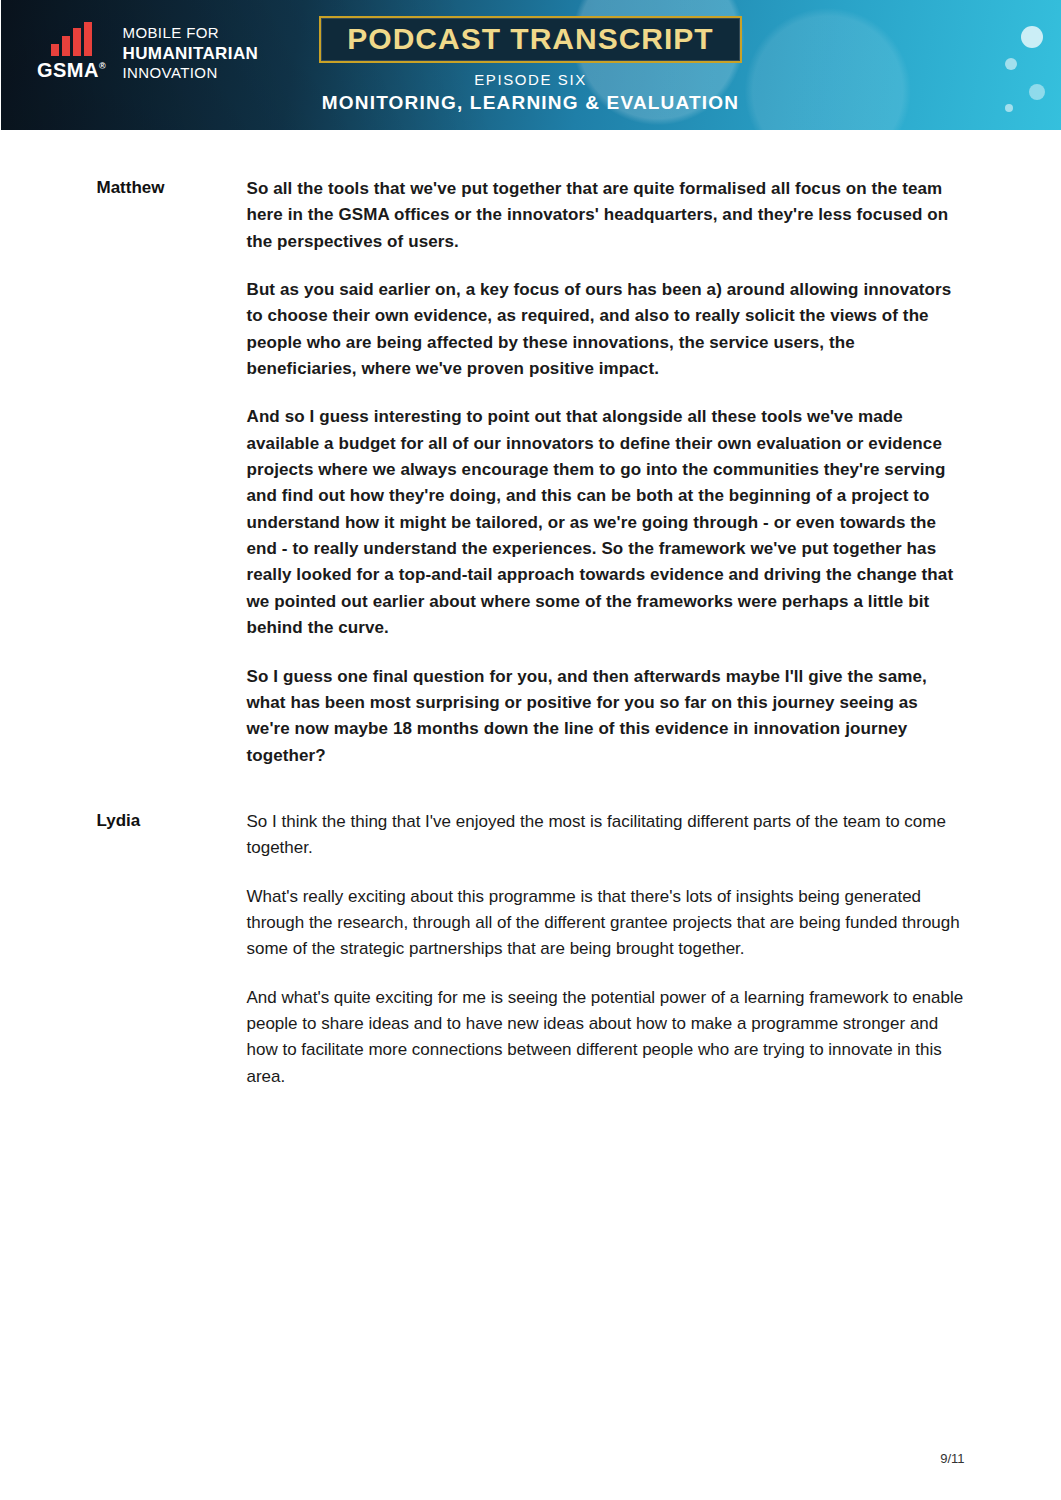GSMA®
MOBILE FOR
HUMANITARIAN
INNOVATION
PODCAST TRANSCRIPT
EPISODE SIX
MONITORING, LEARNING & EVALUATION
Matthew
So all the tools that we've put together that are quite formalised all focus on the team here in the GSMA offices or the innovators' headquarters, and they're less focused on the perspectives of users.
But as you said earlier on, a key focus of ours has been a) around allowing innovators to choose their own evidence, as required, and also to really solicit the views of the people who are being affected by these innovations, the service users, the beneficiaries, where we've proven positive impact.
And so I guess interesting to point out that alongside all these tools we've made available a budget for all of our innovators to define their own evaluation or evidence projects where we always encourage them to go into the communities they're serving and find out how they're doing, and this can be both at the beginning of a project to understand how it might be tailored, or as we're going through - or even towards the end - to really understand the experiences. So the framework we've put together has really looked for a top-and-tail approach towards evidence and driving the change that we pointed out earlier about where some of the frameworks were perhaps a little bit behind the curve.
So I guess one final question for you, and then afterwards maybe I'll give the same, what has been most surprising or positive for you so far on this journey seeing as we're now maybe 18 months down the line of this evidence in innovation journey together?
Lydia
So I think the thing that I've enjoyed the most is facilitating different parts of the team to come together.
What's really exciting about this programme is that there's lots of insights being generated through the research, through all of the different grantee projects that are being funded through some of the strategic partnerships that are being brought together.
And what's quite exciting for me is seeing the potential power of a learning framework to enable people to share ideas and to have new ideas about how to make a programme stronger and how to facilitate more connections between different people who are trying to innovate in this area.
9/11